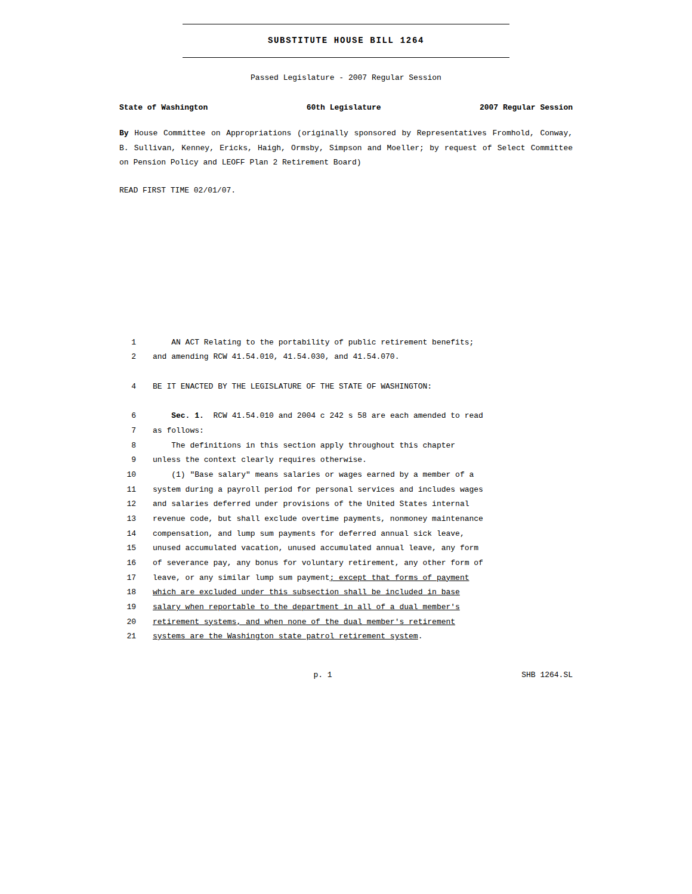SUBSTITUTE HOUSE BILL 1264
Passed Legislature - 2007 Regular Session
State of Washington 60th Legislature 2007 Regular Session
By House Committee on Appropriations (originally sponsored by Representatives Fromhold, Conway, B. Sullivan, Kenney, Ericks, Haigh, Ormsby, Simpson and Moeller; by request of Select Committee on Pension Policy and LEOFF Plan 2 Retirement Board)
READ FIRST TIME 02/01/07.
AN ACT Relating to the portability of public retirement benefits;
and amending RCW 41.54.010, 41.54.030, and 41.54.070.
BE IT ENACTED BY THE LEGISLATURE OF THE STATE OF WASHINGTON:
Sec. 1. RCW 41.54.010 and 2004 c 242 s 58 are each amended to read
as follows:
The definitions in this section apply throughout this chapter
unless the context clearly requires otherwise.
(1) "Base salary" means salaries or wages earned by a member of a
system during a payroll period for personal services and includes wages
and salaries deferred under provisions of the United States internal
revenue code, but shall exclude overtime payments, nonmoney maintenance
compensation, and lump sum payments for deferred annual sick leave,
unused accumulated vacation, unused accumulated annual leave, any form
of severance pay, any bonus for voluntary retirement, any other form of
leave, or any similar lump sum payment; except that forms of payment
which are excluded under this subsection shall be included in base
salary when reportable to the department in all of a dual member's
retirement systems, and when none of the dual member's retirement
systems are the Washington state patrol retirement system.
p. 1 SHB 1264.SL